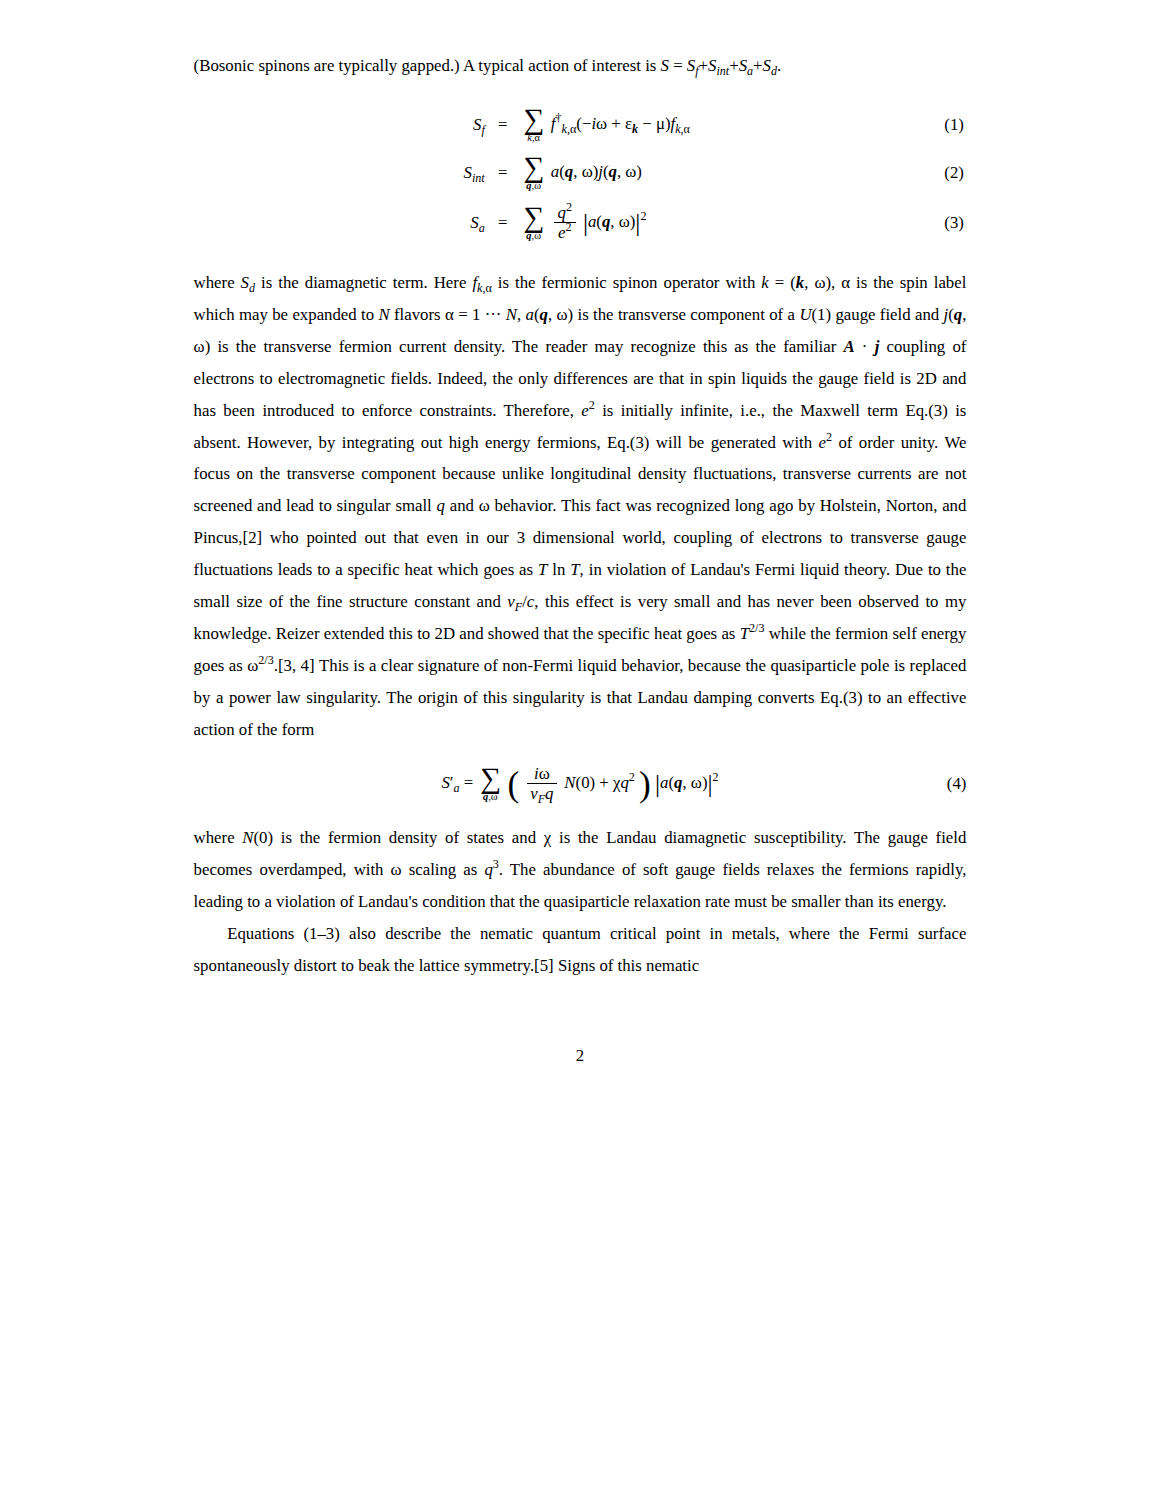(Bosonic spinons are typically gapped.) A typical action of interest is S = Sf+Sint+Sa+Sd.
| S f | = | ∑ k ,α f † k ,α (− i ω + ε k − μ) f k ,α | (1) |
| S int | = | ∑ q ,ω a ( q , ω) j ( q , ω) | (2) |
| S a | = | ∑ q ,ω q 2 e 2 / a ( q , ω) / 2 | (3) |
where Sd is the diamagnetic term. Here fk,α is the fermionic spinon operator with k = (k, ω), α is the spin label which may be expanded to N flavors α = 1 ··· N, a(q, ω) is the transverse component of a U(1) gauge field and j(q, ω) is the transverse fermion current density. The reader may recognize this as the familiar A · j coupling of electrons to electromagnetic fields. Indeed, the only differences are that in spin liquids the gauge field is 2D and has been introduced to enforce constraints. Therefore, e2 is initially infinite, i.e., the Maxwell term Eq.(3) is absent. However, by integrating out high energy fermions, Eq.(3) will be generated with e2 of order unity. We focus on the transverse component because unlike longitudinal density fluctuations, transverse currents are not screened and lead to singular small q and ω behavior. This fact was recognized long ago by Holstein, Norton, and Pincus,[2] who pointed out that even in our 3 dimensional world, coupling of electrons to transverse gauge fluctuations leads to a specific heat which goes as T ln T, in violation of Landau's Fermi liquid theory. Due to the small size of the fine structure constant and vF/c, this effect is very small and has never been observed to my knowledge. Reizer extended this to 2D and showed that the specific heat goes as T2/3 while the fermion self energy goes as ω2/3.[3, 4] This is a clear signature of non-Fermi liquid behavior, because the quasiparticle pole is replaced by a power law singularity. The origin of this singularity is that Landau damping converts Eq.(3) to an effective action of the form
S′a = ∑q,ω ( iω vFq N(0) + χq2 ) |a(q, ω)|2 (4)
where N(0) is the fermion density of states and χ is the Landau diamagnetic susceptibility. The gauge field becomes overdamped, with ω scaling as q3. The abundance of soft gauge fields relaxes the fermions rapidly, leading to a violation of Landau's condition that the quasiparticle relaxation rate must be smaller than its energy.
Equations (1–3) also describe the nematic quantum critical point in metals, where the Fermi surface spontaneously distort to beak the lattice symmetry.[5] Signs of this nematic
2